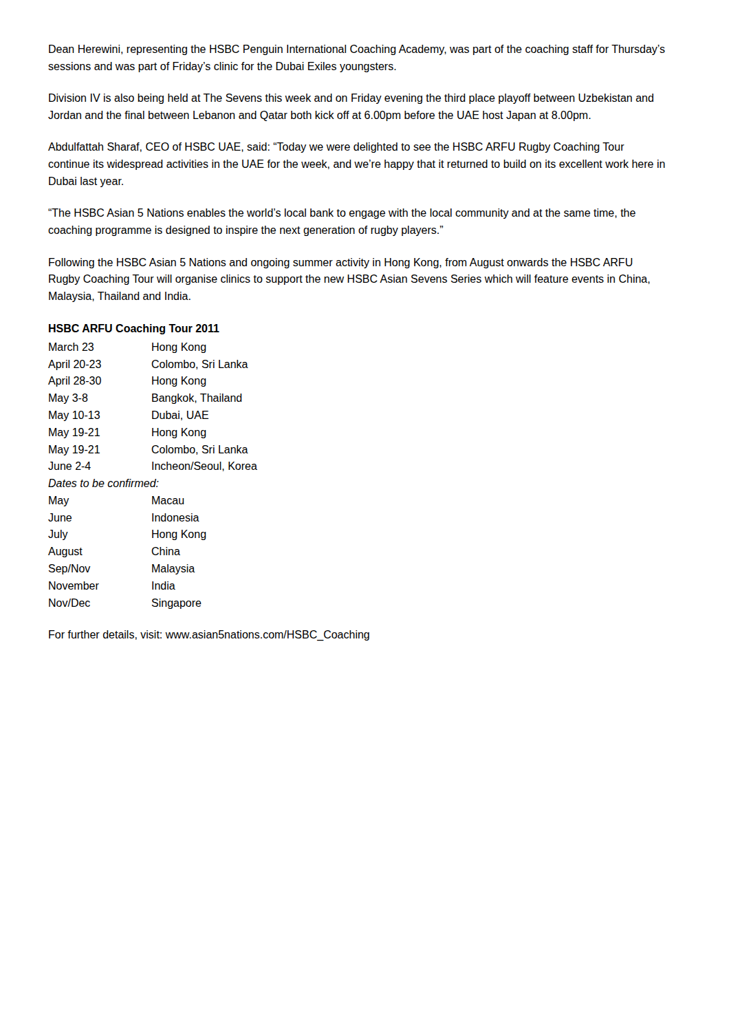Dean Herewini, representing the HSBC Penguin International Coaching Academy, was part of the coaching staff for Thursday’s sessions and was part of Friday’s clinic for the Dubai Exiles youngsters.
Division IV is also being held at The Sevens this week and on Friday evening the third place playoff between Uzbekistan and Jordan and the final between Lebanon and Qatar both kick off at 6.00pm before the UAE host Japan at 8.00pm.
Abdulfattah Sharaf, CEO of HSBC UAE, said: “Today we were delighted to see the HSBC ARFU Rugby Coaching Tour continue its widespread activities in the UAE for the week, and we’re happy that it returned to build on its excellent work here in Dubai last year.
“The HSBC Asian 5 Nations enables the world’s local bank to engage with the local community and at the same time, the coaching programme is designed to inspire the next generation of rugby players.”
Following the HSBC Asian 5 Nations and ongoing summer activity in Hong Kong, from August onwards the HSBC ARFU Rugby Coaching Tour will organise clinics to support the new HSBC Asian Sevens Series which will feature events in China, Malaysia, Thailand and India.
HSBC ARFU Coaching Tour 2011
| March 23 | Hong Kong |
| April 20-23 | Colombo, Sri Lanka |
| April 28-30 | Hong Kong |
| May 3-8 | Bangkok, Thailand |
| May 10-13 | Dubai, UAE |
| May 19-21 | Hong Kong |
| May 19-21 | Colombo, Sri Lanka |
| June 2-4 | Incheon/Seoul, Korea |
| Dates to be confirmed: |
| May | Macau |
| June | Indonesia |
| July | Hong Kong |
| August | China |
| Sep/Nov | Malaysia |
| November | India |
| Nov/Dec | Singapore |
For further details, visit: www.asian5nations.com/HSBC_Coaching